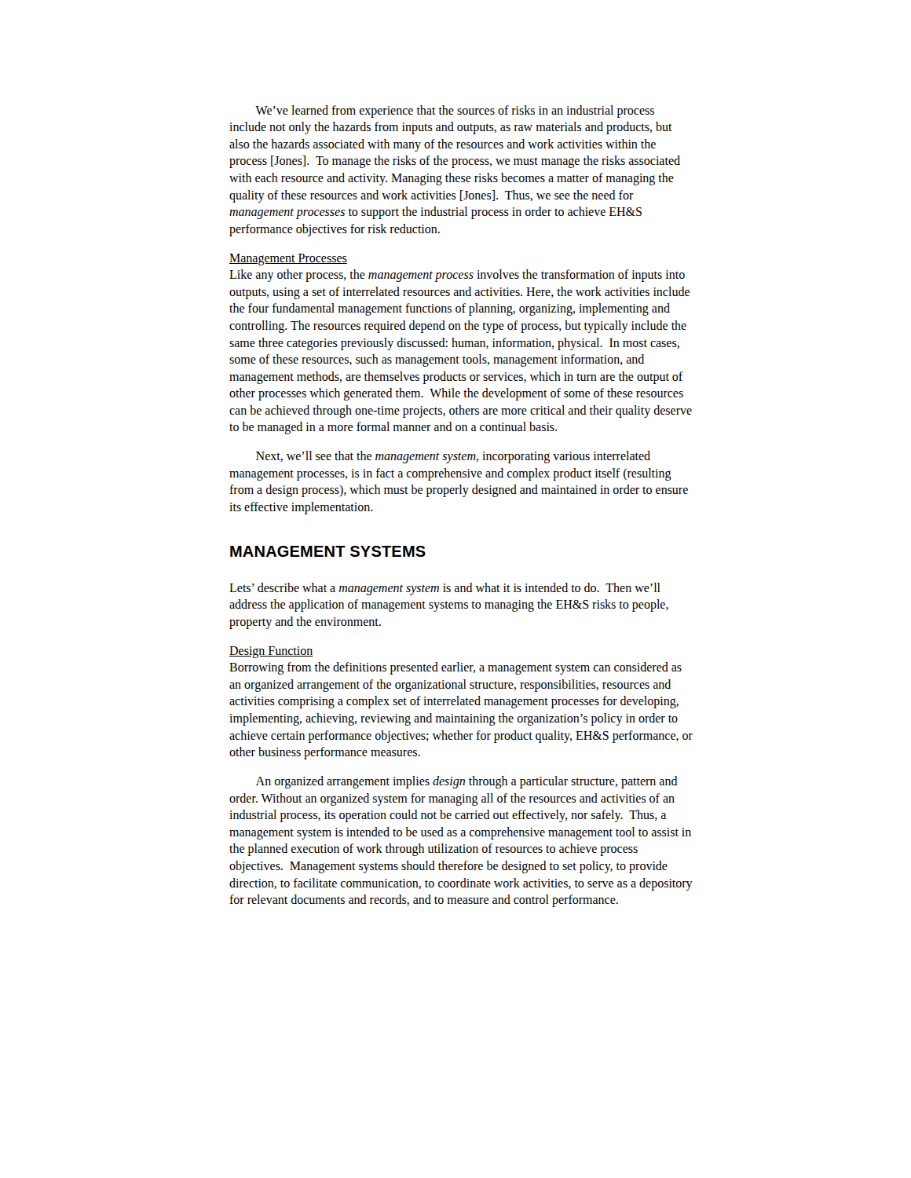We’ve learned from experience that the sources of risks in an industrial process include not only the hazards from inputs and outputs, as raw materials and products, but also the hazards associated with many of the resources and work activities within the process [Jones]. To manage the risks of the process, we must manage the risks associated with each resource and activity. Managing these risks becomes a matter of managing the quality of these resources and work activities [Jones]. Thus, we see the need for management processes to support the industrial process in order to achieve EH&S performance objectives for risk reduction.
Management Processes
Like any other process, the management process involves the transformation of inputs into outputs, using a set of interrelated resources and activities. Here, the work activities include the four fundamental management functions of planning, organizing, implementing and controlling. The resources required depend on the type of process, but typically include the same three categories previously discussed: human, information, physical. In most cases, some of these resources, such as management tools, management information, and management methods, are themselves products or services, which in turn are the output of other processes which generated them. While the development of some of these resources can be achieved through one-time projects, others are more critical and their quality deserve to be managed in a more formal manner and on a continual basis.
Next, we’ll see that the management system, incorporating various interrelated management processes, is in fact a comprehensive and complex product itself (resulting from a design process), which must be properly designed and maintained in order to ensure its effective implementation.
MANAGEMENT SYSTEMS
Lets’ describe what a management system is and what it is intended to do. Then we’ll address the application of management systems to managing the EH&S risks to people, property and the environment.
Design Function
Borrowing from the definitions presented earlier, a management system can considered as an organized arrangement of the organizational structure, responsibilities, resources and activities comprising a complex set of interrelated management processes for developing, implementing, achieving, reviewing and maintaining the organization’s policy in order to achieve certain performance objectives; whether for product quality, EH&S performance, or other business performance measures.
An organized arrangement implies design through a particular structure, pattern and order. Without an organized system for managing all of the resources and activities of an industrial process, its operation could not be carried out effectively, nor safely. Thus, a management system is intended to be used as a comprehensive management tool to assist in the planned execution of work through utilization of resources to achieve process objectives. Management systems should therefore be designed to set policy, to provide direction, to facilitate communication, to coordinate work activities, to serve as a depository for relevant documents and records, and to measure and control performance.